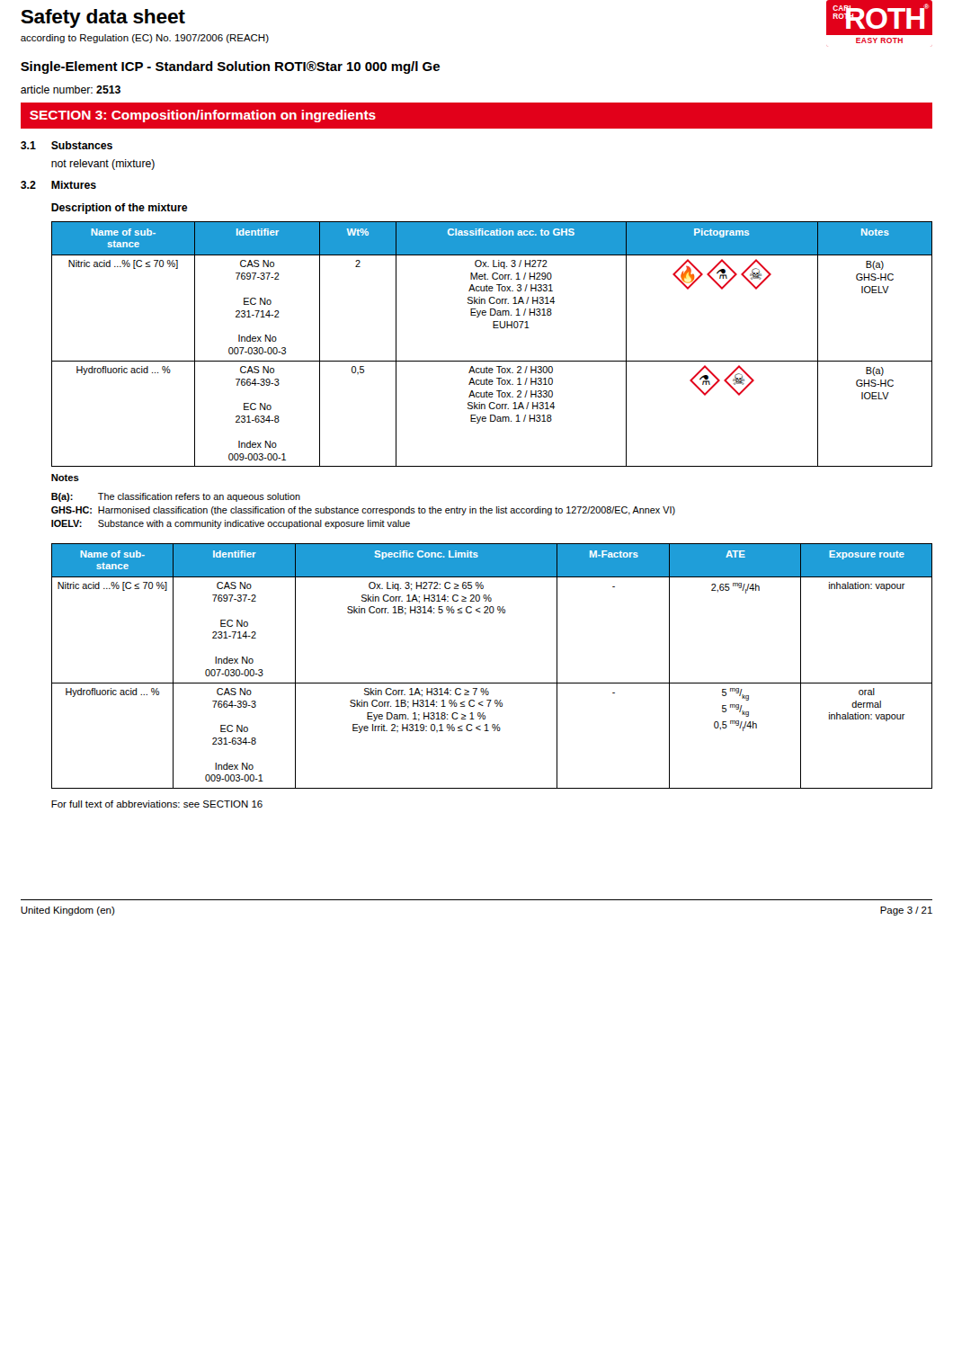CARL
ROTH
ROTH
®
EASY ROTH
Safety data sheet
according to Regulation (EC) No. 1907/2006 (REACH)
Single-Element ICP - Standard Solution ROTI®Star 10 000 mg/l Ge
article number: 2513
SECTION 3: Composition/information on ingredients
3.1
Substances
not relevant (mixture)
3.2
Mixtures
Description of the mixture
| Name of sub- stance | Identifier | Wt% | Classification acc. to GHS | Pictograms | Notes |
| --- | --- | --- | --- | --- | --- |
| Nitric acid ...% [C ≤ 70 %] | CAS No 7697-37-2 EC No 231-714-2 Index No 007-030-00-3 | 2 | Ox. Liq. 3 / H272 Met. Corr. 1 / H290 Acute Tox. 3 / H331 Skin Corr. 1A / H314 Eye Dam. 1 / H318 EUH071 | 🔥 ⚗ ☠ | B(a) GHS-HC IOELV |
| Hydrofluoric acid ... % | CAS No 7664-39-3 EC No 231-634-8 Index No 009-003-00-1 | 0,5 | Acute Tox. 2 / H300 Acute Tox. 1 / H310 Acute Tox. 2 / H330 Skin Corr. 1A / H314 Eye Dam. 1 / H318 | ⚗ ☠ | B(a) GHS-HC IOELV |
Notes
| B(a): | The classification refers to an aqueous solution |
| GHS-HC: | Harmonised classification (the classification of the substance corresponds to the entry in the list according to 1272/2008/EC, Annex VI) |
| IOELV: | Substance with a community indicative occupational exposure limit value |
| Name of sub- stance | Identifier | Specific Conc. Limits | M-Factors | ATE | Exposure route |
| --- | --- | --- | --- | --- | --- |
| Nitric acid ...% [C ≤ 70 %] | CAS No 7697-37-2 EC No 231-714-2 Index No 007-030-00-3 | Ox. Liq. 3; H272: C ≥ 65 % Skin Corr. 1A; H314: C ≥ 20 % Skin Corr. 1B; H314: 5 % ≤ C < 20 % | - | 2,65 mg / l /4h | inhalation: vapour |
| Hydrofluoric acid ... % | CAS No 7664-39-3 EC No 231-634-8 Index No 009-003-00-1 | Skin Corr. 1A; H314: C ≥ 7 % Skin Corr. 1B; H314: 1 % ≤ C < 7 % Eye Dam. 1; H318: C ≥ 1 % Eye Irrit. 2; H319: 0,1 % ≤ C < 1 % | - | 5 mg / kg 5 mg / kg 0,5 mg / l /4h | oral dermal inhalation: vapour |
For full text of abbreviations: see SECTION 16
United Kingdom (en)
Page 3 / 21